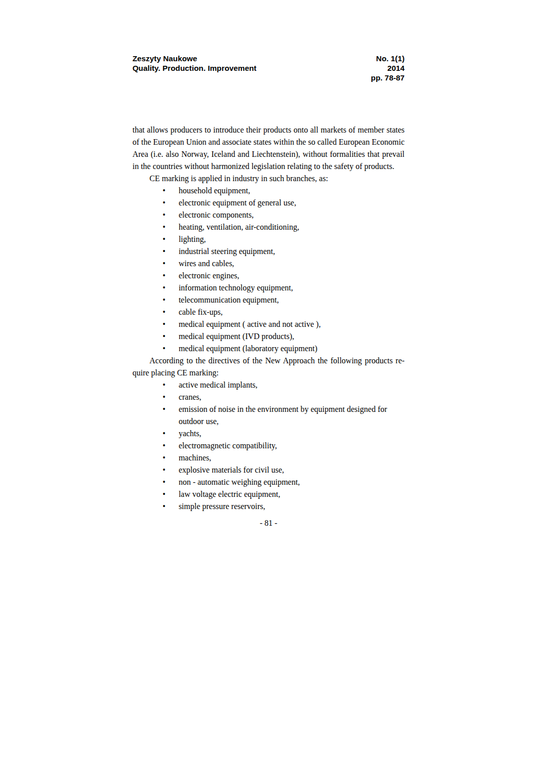Zeszyty Naukowe
Quality. Production. Improvement
No. 1(1)
2014
pp. 78-87
that allows producers to introduce their products onto all markets of member states of the European Union and associate states within the so called European Economic Area (i.e. also Norway, Iceland and Liechtenstein), without formalities that prevail in the countries without harmonized legislation relating to the safety of products.
CE marking is applied in industry in such branches, as:
household equipment,
electronic equipment of general use,
electronic components,
heating, ventilation, air-conditioning,
lighting,
industrial steering equipment,
wires and cables,
electronic engines,
information technology equipment,
telecommunication equipment,
cable fix-ups,
medical equipment ( active and not active ),
medical equipment (IVD products),
medical equipment (laboratory equipment)
According to the directives of the New Approach the following products require placing CE marking:
active medical implants,
cranes,
emission of noise in the environment by equipment designed for outdoor use,
yachts,
electromagnetic compatibility,
machines,
explosive materials for civil use,
non - automatic weighing equipment,
law voltage electric equipment,
simple pressure reservoirs,
- 81 -